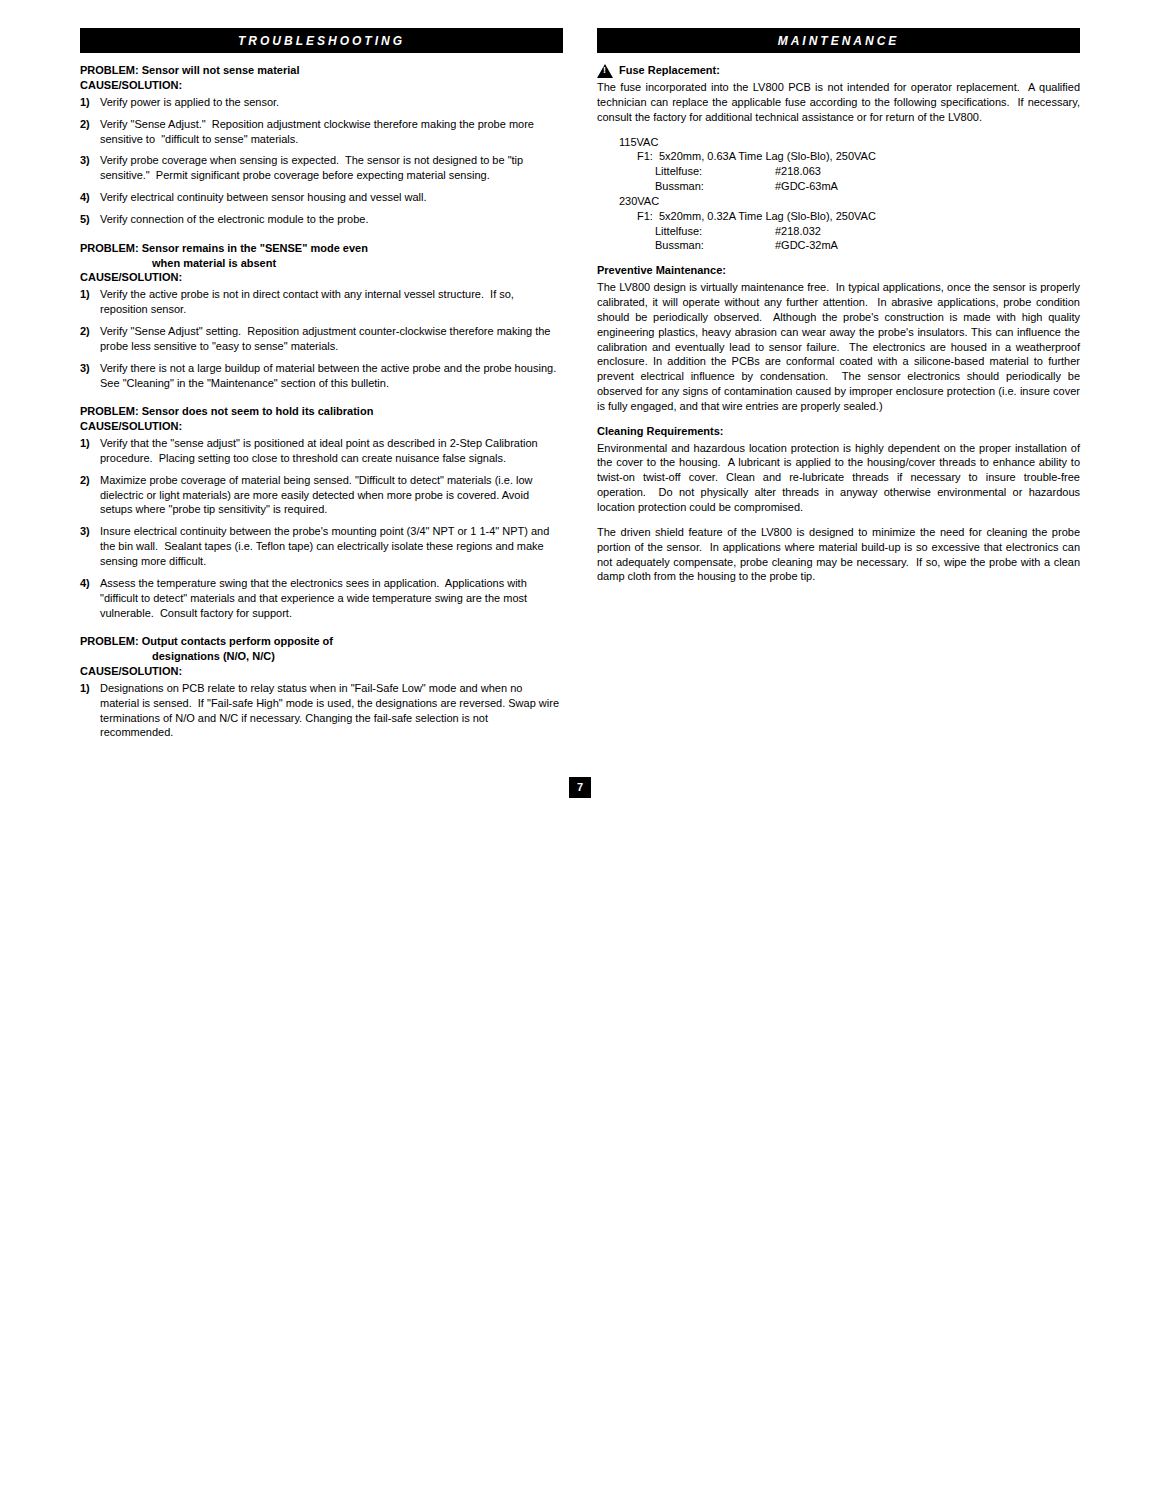TROUBLESHOOTING
PROBLEM: Sensor will not sense material
CAUSE/SOLUTION:
1) Verify power is applied to the sensor.
2) Verify "Sense Adjust." Reposition adjustment clockwise therefore making the probe more sensitive to "difficult to sense" materials.
3) Verify probe coverage when sensing is expected. The sensor is not designed to be "tip sensitive." Permit significant probe coverage before expecting material sensing.
4) Verify electrical continuity between sensor housing and vessel wall.
5) Verify connection of the electronic module to the probe.
PROBLEM: Sensor remains in the "SENSE" mode even
when material is absent
CAUSE/SOLUTION:
1) Verify the active probe is not in direct contact with any internal vessel structure. If so, reposition sensor.
2) Verify "Sense Adjust" setting. Reposition adjustment counter-clockwise therefore making the probe less sensitive to "easy to sense" materials.
3) Verify there is not a large buildup of material between the active probe and the probe housing. See "Cleaning" in the "Maintenance" section of this bulletin.
PROBLEM: Sensor does not seem to hold its calibration
CAUSE/SOLUTION:
1) Verify that the "sense adjust" is positioned at ideal point as described in 2-Step Calibration procedure. Placing setting too close to threshold can create nuisance false signals.
2) Maximize probe coverage of material being sensed. "Difficult to detect" materials (i.e. low dielectric or light materials) are more easily detected when more probe is covered. Avoid setups where "probe tip sensitivity" is required.
3) Insure electrical continuity between the probe's mounting point (3/4" NPT or 1 1-4" NPT) and the bin wall. Sealant tapes (i.e. Teflon tape) can electrically isolate these regions and make sensing more difficult.
4) Assess the temperature swing that the electronics sees in application. Applications with "difficult to detect" materials and that experience a wide temperature swing are the most vulnerable. Consult factory for support.
PROBLEM: Output contacts perform opposite of
designations (N/O, N/C)
CAUSE/SOLUTION:
1) Designations on PCB relate to relay status when in "Fail-Safe Low" mode and when no material is sensed. If "Fail-safe High" mode is used, the designations are reversed. Swap wire terminations of N/O and N/C if necessary. Changing the fail-safe selection is not recommended.
MAINTENANCE
Fuse Replacement:
The fuse incorporated into the LV800 PCB is not intended for operator replacement. A qualified technician can replace the applicable fuse according to the following specifications. If necessary, consult the factory for additional technical assistance or for return of the LV800.
115VAC
F1: 5x20mm, 0.63A Time Lag (Slo-Blo), 250VAC
| Littelfuse: | #218.063 |
| Bussman: | #GDC-63mA |
230VAC
F1: 5x20mm, 0.32A Time Lag (Slo-Blo), 250VAC
| Littelfuse: | #218.032 |
| Bussman: | #GDC-32mA |
Preventive Maintenance:
The LV800 design is virtually maintenance free. In typical applications, once the sensor is properly calibrated, it will operate without any further attention. In abrasive applications, probe condition should be periodically observed. Although the probe's construction is made with high quality engineering plastics, heavy abrasion can wear away the probe's insulators. This can influence the calibration and eventually lead to sensor failure. The electronics are housed in a weatherproof enclosure. In addition the PCBs are conformal coated with a silicone-based material to further prevent electrical influence by condensation. The sensor electronics should periodically be observed for any signs of contamination caused by improper enclosure protection (i.e. insure cover is fully engaged, and that wire entries are properly sealed.)
Cleaning Requirements:
Environmental and hazardous location protection is highly dependent on the proper installation of the cover to the housing. A lubricant is applied to the housing/cover threads to enhance ability to twist-on twist-off cover. Clean and re-lubricate threads if necessary to insure trouble-free operation. Do not physically alter threads in anyway otherwise environmental or hazardous location protection could be compromised.
The driven shield feature of the LV800 is designed to minimize the need for cleaning the probe portion of the sensor. In applications where material build-up is so excessive that electronics can not adequately compensate, probe cleaning may be necessary. If so, wipe the probe with a clean damp cloth from the housing to the probe tip.
7